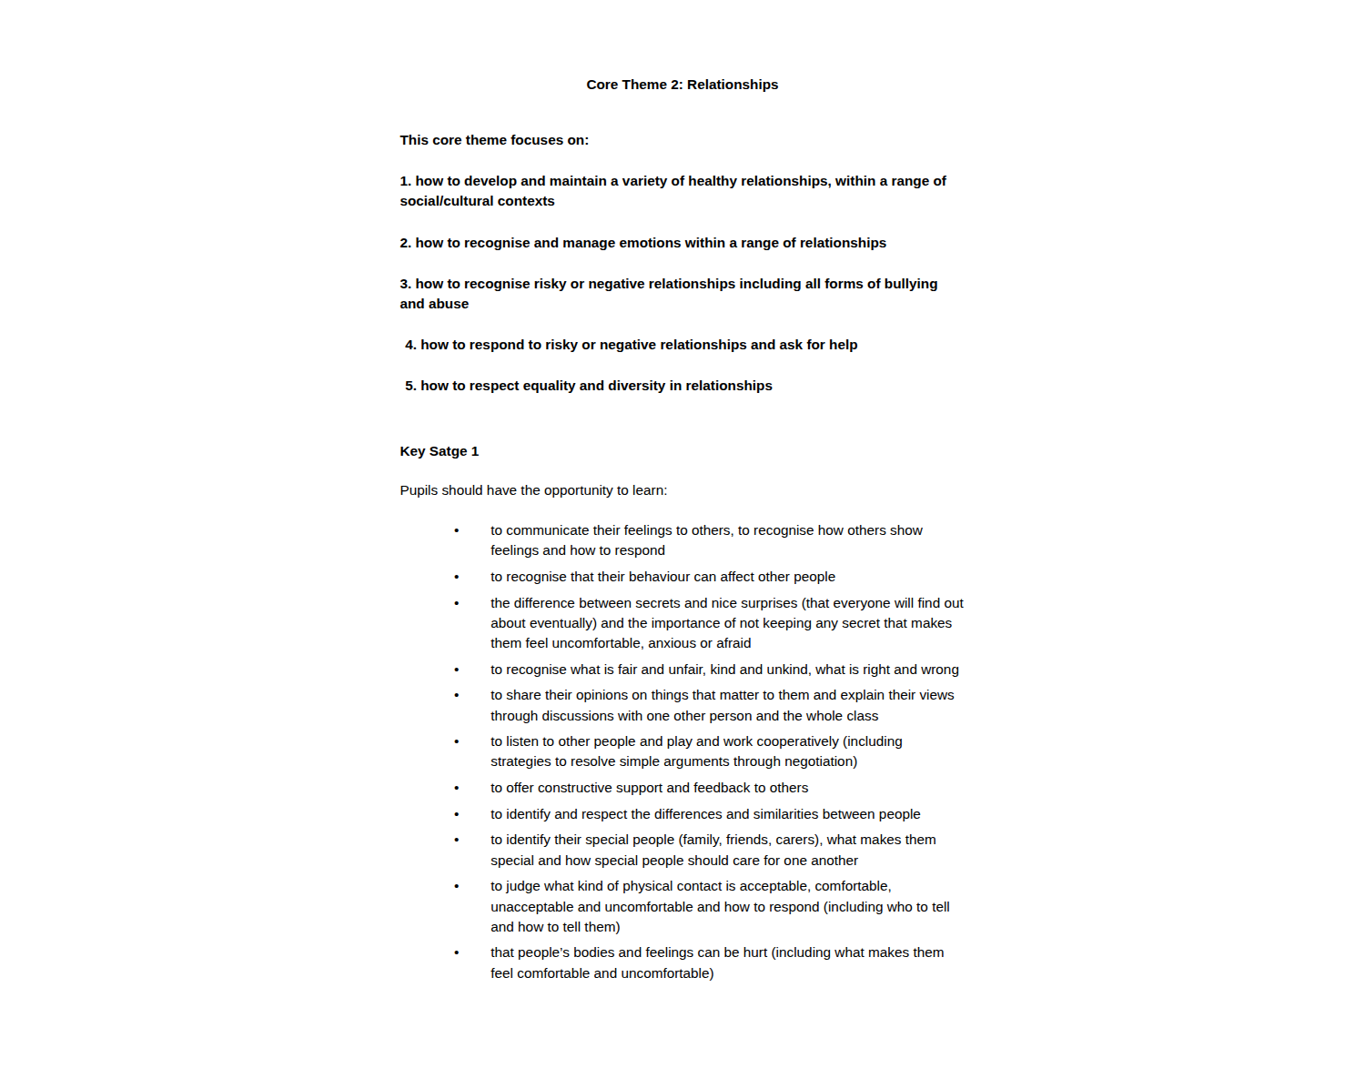Core Theme 2: Relationships
This core theme focuses on:
1. how to develop and maintain a variety of healthy relationships, within a range of social/cultural contexts
2. how to recognise and manage emotions within a range of relationships
3. how to recognise risky or negative relationships including all forms of bullying and abuse
4. how to respond to risky or negative relationships and ask for help
5. how to respect equality and diversity in relationships
Key Satge 1
Pupils should have the opportunity to learn:
to communicate their feelings to others, to recognise how others show feelings and how to respond
to recognise that their behaviour can affect other people
the difference between secrets and nice surprises (that everyone will find out about eventually) and the importance of not keeping any secret that makes them feel uncomfortable, anxious or afraid
to recognise what is fair and unfair, kind and unkind, what is right and wrong
to share their opinions on things that matter to them and explain their views through discussions with one other person and the whole class
to listen to other people and play and work cooperatively (including strategies to resolve simple arguments through negotiation)
to offer constructive support and feedback to others
to identify and respect the differences and similarities between people
to identify their special people (family, friends, carers), what makes them special and how special people should care for one another
to judge what kind of physical contact is acceptable, comfortable, unacceptable and uncomfortable and how to respond (including who to tell and how to tell them)
that people’s bodies and feelings can be hurt (including what makes them feel comfortable and uncomfortable)